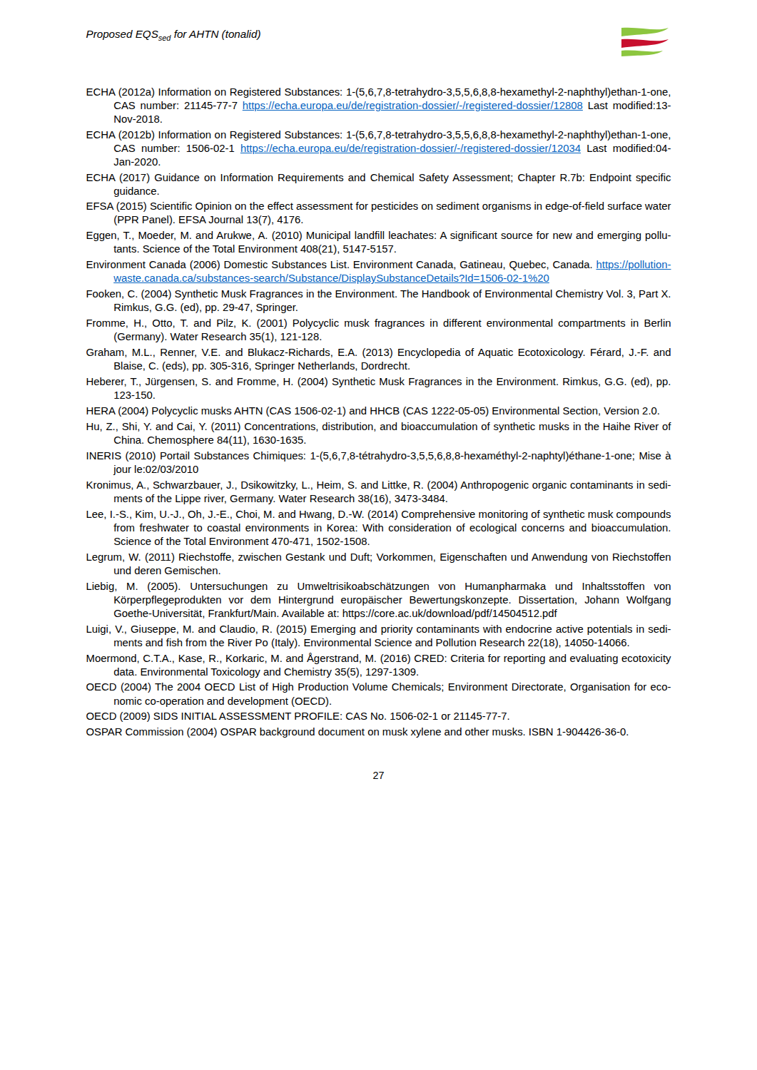Proposed EQSsed for AHTN (tonalid)
ECHA (2012a) Information on Registered Substances: 1-(5,6,7,8-tetrahydro-3,5,5,6,8,8-hexamethyl-2-naphthyl)ethan-1-one, CAS number: 21145-77-7 https://echa.europa.eu/de/registration-dossier/-/registered-dossier/12808 Last modified:13-Nov-2018.
ECHA (2012b) Information on Registered Substances: 1-(5,6,7,8-tetrahydro-3,5,5,6,8,8-hexamethyl-2-naphthyl)ethan-1-one, CAS number: 1506-02-1 https://echa.europa.eu/de/registration-dossier/-/registered-dossier/12034 Last modified:04-Jan-2020.
ECHA (2017) Guidance on Information Requirements and Chemical Safety Assessment; Chapter R.7b: Endpoint specific guidance.
EFSA (2015) Scientific Opinion on the effect assessment for pesticides on sediment organisms in edge-of-field surface water (PPR Panel). EFSA Journal 13(7), 4176.
Eggen, T., Moeder, M. and Arukwe, A. (2010) Municipal landfill leachates: A significant source for new and emerging pollutants. Science of the Total Environment 408(21), 5147-5157.
Environment Canada (2006) Domestic Substances List. Environment Canada, Gatineau, Quebec, Canada. https://pollution-waste.canada.ca/substances-search/Substance/DisplaySubstanceDetails?Id=1506-02-1%20
Fooken, C. (2004) Synthetic Musk Fragrances in the Environment. The Handbook of Environmental Chemistry Vol. 3, Part X. Rimkus, G.G. (ed), pp. 29-47, Springer.
Fromme, H., Otto, T. and Pilz, K. (2001) Polycyclic musk fragrances in different environmental compartments in Berlin (Germany). Water Research 35(1), 121-128.
Graham, M.L., Renner, V.E. and Blukacz-Richards, E.A. (2013) Encyclopedia of Aquatic Ecotoxicology. Férard, J.-F. and Blaise, C. (eds), pp. 305-316, Springer Netherlands, Dordrecht.
Heberer, T., Jürgensen, S. and Fromme, H. (2004) Synthetic Musk Fragrances in the Environment. Rimkus, G.G. (ed), pp. 123-150.
HERA (2004) Polycyclic musks AHTN (CAS 1506-02-1) and HHCB (CAS 1222-05-05) Environmental Section, Version 2.0.
Hu, Z., Shi, Y. and Cai, Y. (2011) Concentrations, distribution, and bioaccumulation of synthetic musks in the Haihe River of China. Chemosphere 84(11), 1630-1635.
INERIS (2010) Portail Substances Chimiques: 1-(5,6,7,8-tétrahydro-3,5,5,6,8,8-hexaméthyl-2-naphtyl)éthane-1-one; Mise à jour le:02/03/2010
Kronimus, A., Schwarzbauer, J., Dsikowitzky, L., Heim, S. and Littke, R. (2004) Anthropogenic organic contaminants in sediments of the Lippe river, Germany. Water Research 38(16), 3473-3484.
Lee, I.-S., Kim, U.-J., Oh, J.-E., Choi, M. and Hwang, D.-W. (2014) Comprehensive monitoring of synthetic musk compounds from freshwater to coastal environments in Korea: With consideration of ecological concerns and bioaccumulation. Science of the Total Environment 470-471, 1502-1508.
Legrum, W. (2011) Riechstoffe, zwischen Gestank und Duft; Vorkommen, Eigenschaften und Anwendung von Riechstoffen und deren Gemischen.
Liebig, M. (2005). Untersuchungen zu Umweltrisikoabschätzungen von Humanpharmaka und Inhaltsstoffen von Körperpflegeprodukten vor dem Hintergrund europäischer Bewertungskonzepte. Dissertation, Johann Wolfgang Goethe-Universität, Frankfurt/Main. Available at: https://core.ac.uk/download/pdf/14504512.pdf
Luigi, V., Giuseppe, M. and Claudio, R. (2015) Emerging and priority contaminants with endocrine active potentials in sediments and fish from the River Po (Italy). Environmental Science and Pollution Research 22(18), 14050-14066.
Moermond, C.T.A., Kase, R., Korkaric, M. and Ågerstrand, M. (2016) CRED: Criteria for reporting and evaluating ecotoxicity data. Environmental Toxicology and Chemistry 35(5), 1297-1309.
OECD (2004) The 2004 OECD List of High Production Volume Chemicals; Environment Directorate, Organisation for economic co-operation and development (OECD).
OECD (2009) SIDS INITIAL ASSESSMENT PROFILE: CAS No. 1506-02-1 or 21145-77-7.
OSPAR Commission (2004) OSPAR background document on musk xylene and other musks. ISBN 1-904426-36-0.
27